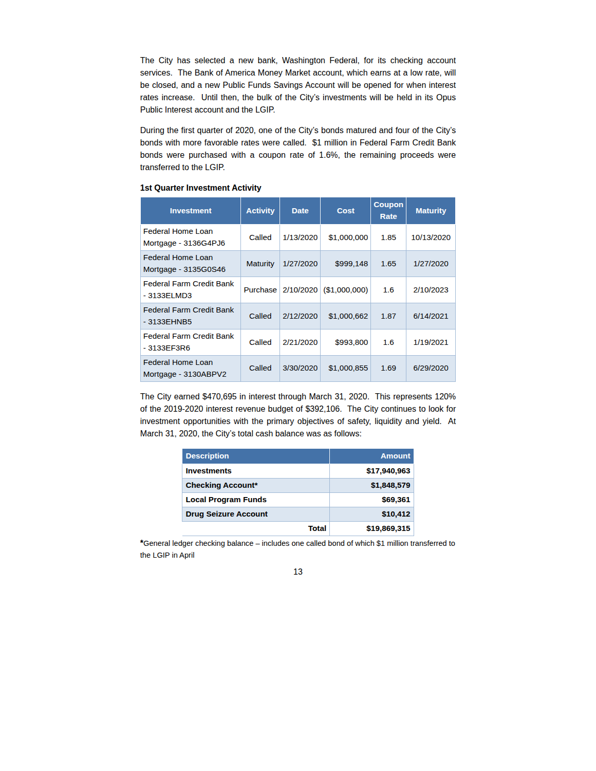The City has selected a new bank, Washington Federal, for its checking account services. The Bank of America Money Market account, which earns at a low rate, will be closed, and a new Public Funds Savings Account will be opened for when interest rates increase. Until then, the bulk of the City’s investments will be held in its Opus Public Interest account and the LGIP.
During the first quarter of 2020, one of the City’s bonds matured and four of the City’s bonds with more favorable rates were called. $1 million in Federal Farm Credit Bank bonds were purchased with a coupon rate of 1.6%, the remaining proceeds were transferred to the LGIP.
1st Quarter Investment Activity
| Investment | Activity | Date | Cost | Coupon Rate | Maturity |
| --- | --- | --- | --- | --- | --- |
| Federal Home Loan Mortgage - 3136G4PJ6 | Called | 1/13/2020 | $1,000,000 | 1.85 | 10/13/2020 |
| Federal Home Loan Mortgage - 3135G0S46 | Maturity | 1/27/2020 | $999,148 | 1.65 | 1/27/2020 |
| Federal Farm Credit Bank - 3133ELMD3 | Purchase | 2/10/2020 | ($1,000,000) | 1.6 | 2/10/2023 |
| Federal Farm Credit Bank - 3133EHNB5 | Called | 2/12/2020 | $1,000,662 | 1.87 | 6/14/2021 |
| Federal Farm Credit Bank - 3133EF3R6 | Called | 2/21/2020 | $993,800 | 1.6 | 1/19/2021 |
| Federal Home Loan Mortgage - 3130ABPV2 | Called | 3/30/2020 | $1,000,855 | 1.69 | 6/29/2020 |
The City earned $470,695 in interest through March 31, 2020. This represents 120% of the 2019-2020 interest revenue budget of $392,106. The City continues to look for investment opportunities with the primary objectives of safety, liquidity and yield. At March 31, 2020, the City’s total cash balance was as follows:
| Description | Amount |
| --- | --- |
| Investments | $17,940,963 |
| Checking Account* | $1,848,579 |
| Local Program Funds | $69,361 |
| Drug Seizure Account | $10,412 |
| Total | $19,869,315 |
*General ledger checking balance – includes one called bond of which $1 million transferred to the LGIP in April
13